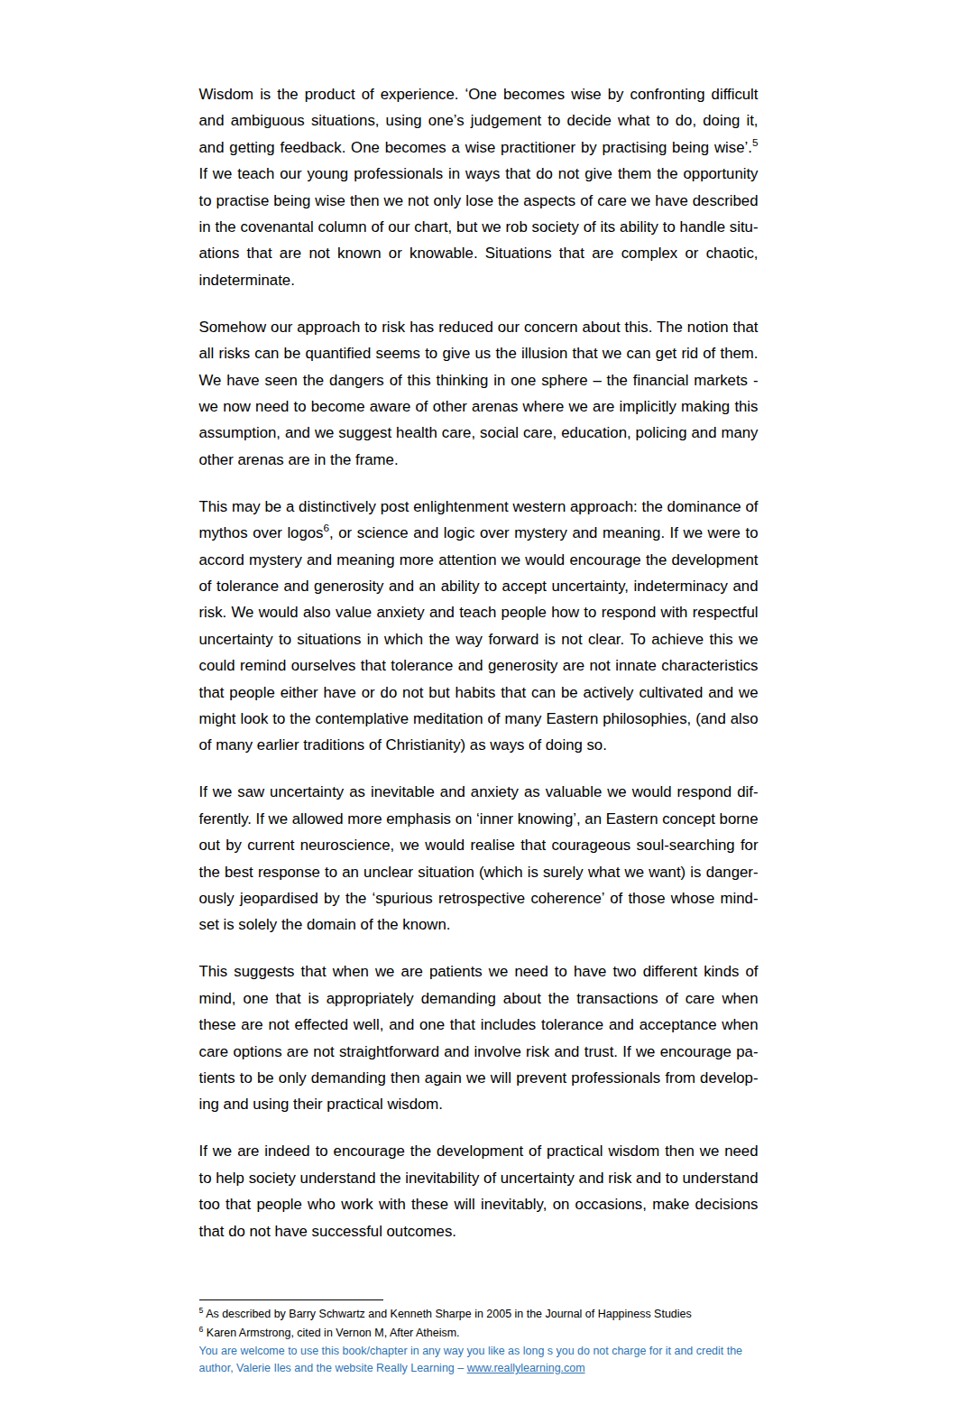Wisdom is the product of experience. ‘One becomes wise by confronting difficult and ambiguous situations, using one’s judgement to decide what to do, doing it, and getting feedback. One becomes a wise practitioner by practising being wise’.5 If we teach our young professionals in ways that do not give them the opportunity to practise being wise then we not only lose the aspects of care we have described in the covenantal column of our chart, but we rob society of its ability to handle situations that are not known or knowable. Situations that are complex or chaotic, indeterminate.
Somehow our approach to risk has reduced our concern about this. The notion that all risks can be quantified seems to give us the illusion that we can get rid of them. We have seen the dangers of this thinking in one sphere – the financial markets - we now need to become aware of other arenas where we are implicitly making this assumption, and we suggest health care, social care, education, policing and many other arenas are in the frame.
This may be a distinctively post enlightenment western approach: the dominance of mythos over logos6, or science and logic over mystery and meaning. If we were to accord mystery and meaning more attention we would encourage the development of tolerance and generosity and an ability to accept uncertainty, indeterminacy and risk. We would also value anxiety and teach people how to respond with respectful uncertainty to situations in which the way forward is not clear. To achieve this we could remind ourselves that tolerance and generosity are not innate characteristics that people either have or do not but habits that can be actively cultivated and we might look to the contemplative meditation of many Eastern philosophies, (and also of many earlier traditions of Christianity) as ways of doing so.
If we saw uncertainty as inevitable and anxiety as valuable we would respond differently. If we allowed more emphasis on ‘inner knowing’, an Eastern concept borne out by current neuroscience, we would realise that courageous soul-searching for the best response to an unclear situation (which is surely what we want) is dangerously jeopardised by the ‘spurious retrospective coherence’ of those whose mindset is solely the domain of the known.
This suggests that when we are patients we need to have two different kinds of mind, one that is appropriately demanding about the transactions of care when these are not effected well, and one that includes tolerance and acceptance when care options are not straightforward and involve risk and trust. If we encourage patients to be only demanding then again we will prevent professionals from developing and using their practical wisdom.
If we are indeed to encourage the development of practical wisdom then we need to help society understand the inevitability of uncertainty and risk and to understand too that people who work with these will inevitably, on occasions, make decisions that do not have successful outcomes.
5 As described by Barry Schwartz and Kenneth Sharpe in 2005 in the Journal of Happiness Studies
6 Karen Armstrong, cited in Vernon M, After Atheism.
You are welcome to use this book/chapter in any way you like as long s you do not charge for it and credit the author, Valerie Iles and the website Really Learning – www.reallylearning.com